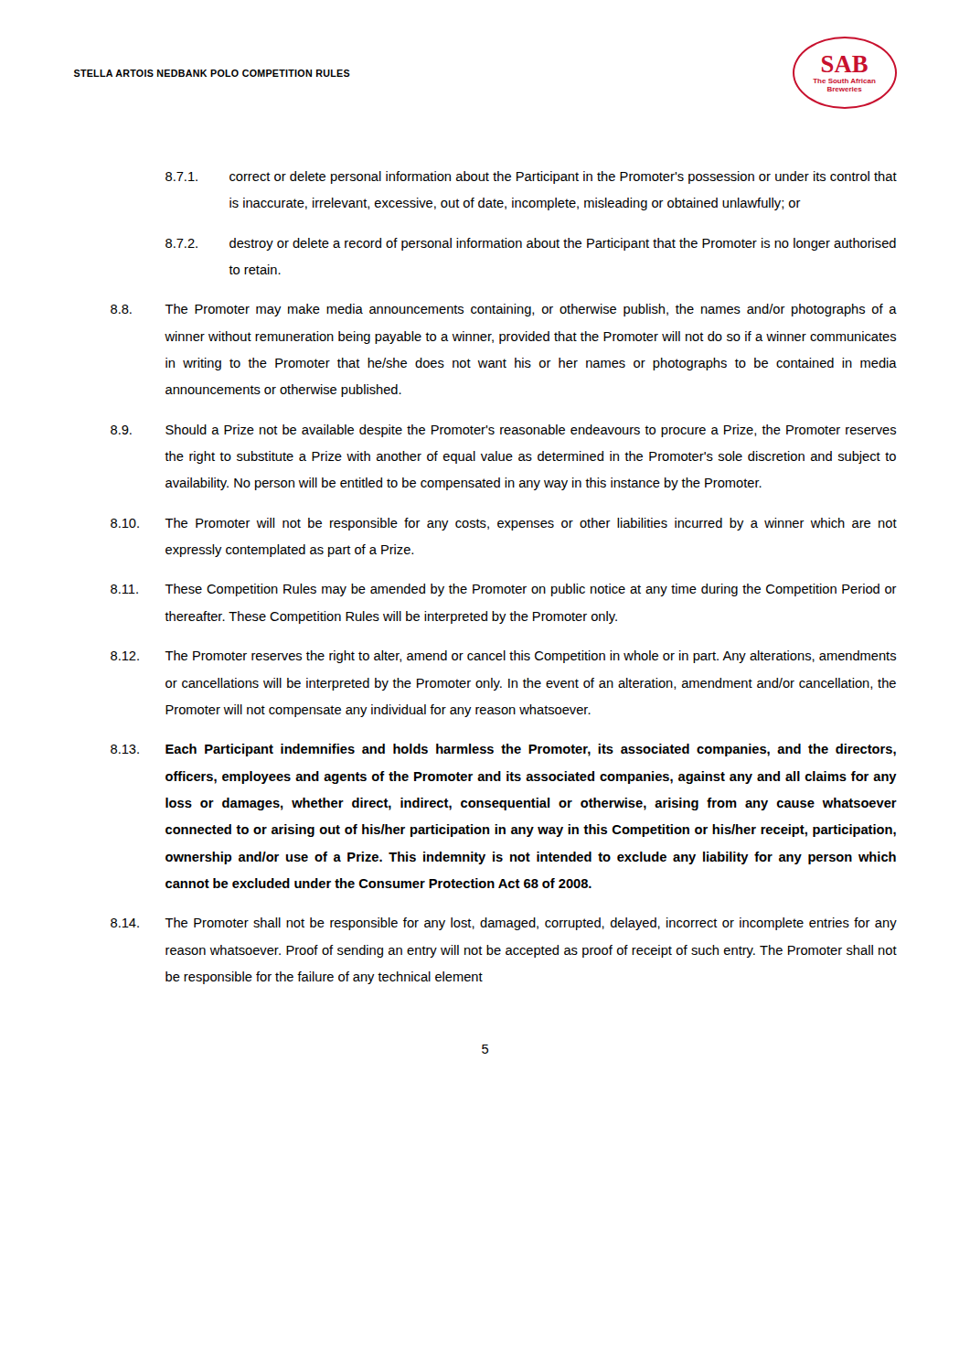STELLA ARTOIS NEDBANK POLO COMPETITION RULES
SAB
The South African
Breweries
8.7.1. correct or delete personal information about the Participant in the Promoter's possession or under its control that is inaccurate, irrelevant, excessive, out of date, incomplete, misleading or obtained unlawfully; or
8.7.2. destroy or delete a record of personal information about the Participant that the Promoter is no longer authorised to retain.
8.8. The Promoter may make media announcements containing, or otherwise publish, the names and/or photographs of a winner without remuneration being payable to a winner, provided that the Promoter will not do so if a winner communicates in writing to the Promoter that he/she does not want his or her names or photographs to be contained in media announcements or otherwise published.
8.9. Should a Prize not be available despite the Promoter's reasonable endeavours to procure a Prize, the Promoter reserves the right to substitute a Prize with another of equal value as determined in the Promoter's sole discretion and subject to availability. No person will be entitled to be compensated in any way in this instance by the Promoter.
8.10. The Promoter will not be responsible for any costs, expenses or other liabilities incurred by a winner which are not expressly contemplated as part of a Prize.
8.11. These Competition Rules may be amended by the Promoter on public notice at any time during the Competition Period or thereafter. These Competition Rules will be interpreted by the Promoter only.
8.12. The Promoter reserves the right to alter, amend or cancel this Competition in whole or in part. Any alterations, amendments or cancellations will be interpreted by the Promoter only. In the event of an alteration, amendment and/or cancellation, the Promoter will not compensate any individual for any reason whatsoever.
8.13. Each Participant indemnifies and holds harmless the Promoter, its associated companies, and the directors, officers, employees and agents of the Promoter and its associated companies, against any and all claims for any loss or damages, whether direct, indirect, consequential or otherwise, arising from any cause whatsoever connected to or arising out of his/her participation in any way in this Competition or his/her receipt, participation, ownership and/or use of a Prize. This indemnity is not intended to exclude any liability for any person which cannot be excluded under the Consumer Protection Act 68 of 2008.
8.14. The Promoter shall not be responsible for any lost, damaged, corrupted, delayed, incorrect or incomplete entries for any reason whatsoever. Proof of sending an entry will not be accepted as proof of receipt of such entry. The Promoter shall not be responsible for the failure of any technical element
5